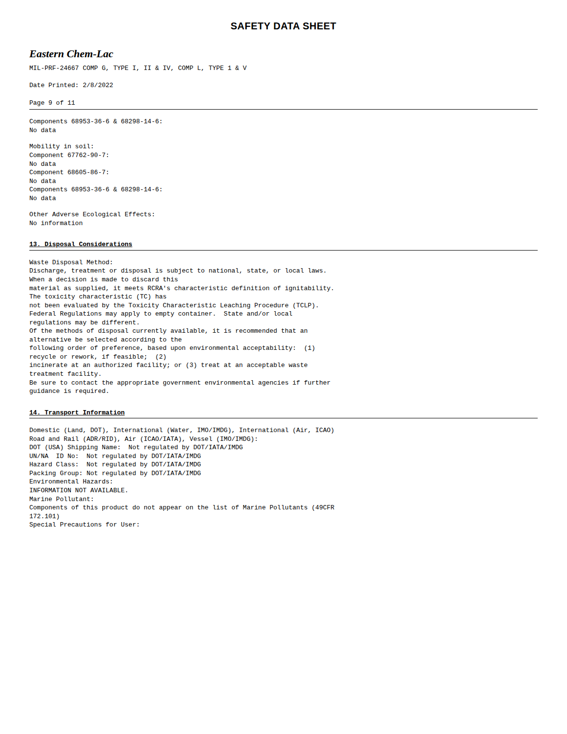SAFETY DATA SHEET
Eastern Chem-Lac
MIL-PRF-24667 COMP G, TYPE I, II & IV, COMP L, TYPE 1 & V
Date Printed: 2/8/2022
Page 9 of 11
Components 68953-36-6 & 68298-14-6:
No data
Mobility in soil:
Component 67762-90-7:
No data
Component 68605-86-7:
No data
Components 68953-36-6 & 68298-14-6:
No data
Other Adverse Ecological Effects:
No information
13. Disposal Considerations
Waste Disposal Method:
Discharge, treatment or disposal is subject to national, state, or local laws.
When a decision is made to discard this
material as supplied, it meets RCRA's characteristic definition of ignitability.
The toxicity characteristic (TC) has
not been evaluated by the Toxicity Characteristic Leaching Procedure (TCLP).
Federal Regulations may apply to empty container.  State and/or local
regulations may be different.
Of the methods of disposal currently available, it is recommended that an
alternative be selected according to the
following order of preference, based upon environmental acceptability:  (1)
recycle or rework, if feasible;  (2)
incinerate at an authorized facility; or (3) treat at an acceptable waste
treatment facility.
Be sure to contact the appropriate government environmental agencies if further
guidance is required.
14. Transport Information
Domestic (Land, DOT), International (Water, IMO/IMDG), International (Air, ICAO)
Road and Rail (ADR/RID), Air (ICAO/IATA), Vessel (IMO/IMDG):
DOT (USA) Shipping Name:  Not regulated by DOT/IATA/IMDG
UN/NA  ID No:  Not regulated by DOT/IATA/IMDG
Hazard Class:  Not regulated by DOT/IATA/IMDG
Packing Group: Not regulated by DOT/IATA/IMDG
Environmental Hazards:
INFORMATION NOT AVAILABLE.
Marine Pollutant:
Components of this product do not appear on the list of Marine Pollutants (49CFR
172.101)
Special Precautions for User: